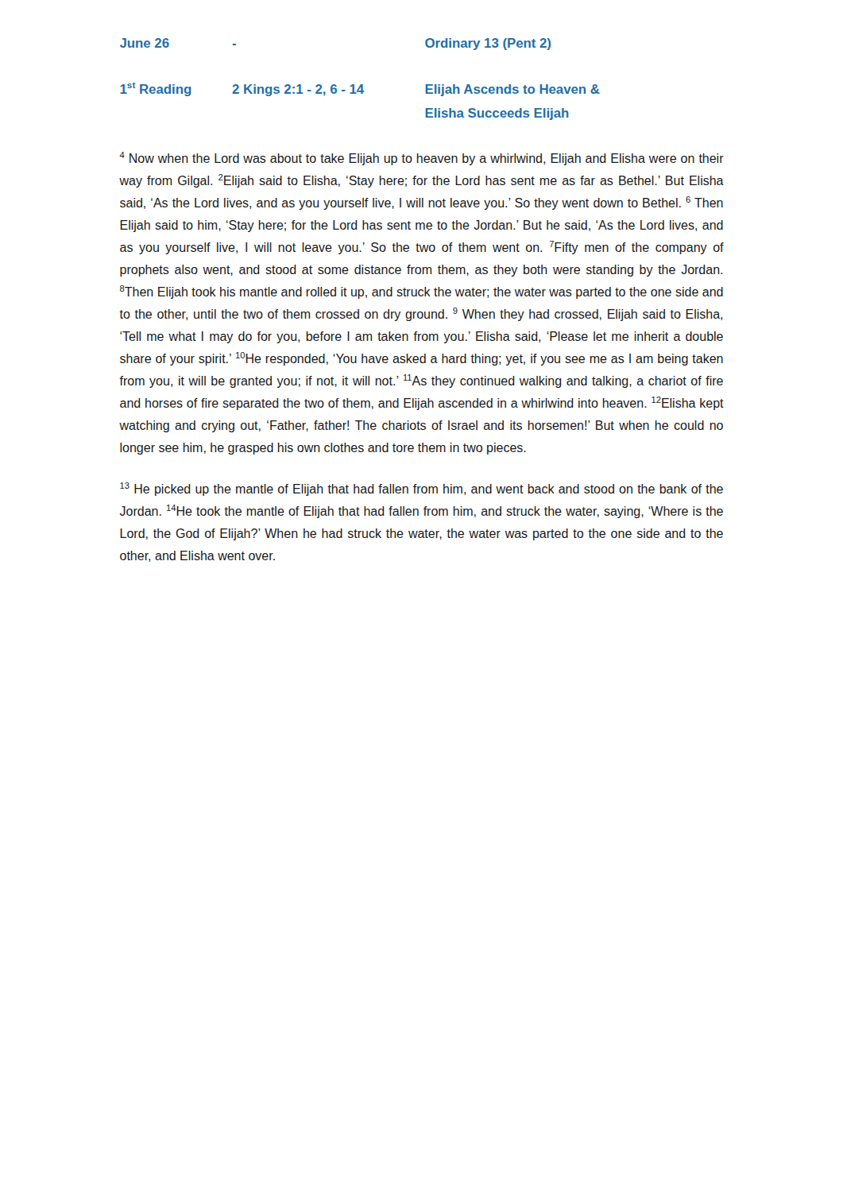June 26
-
Ordinary 13 (Pent 2)
1st Reading
2 Kings 2:1 - 2, 6 - 14
Elijah Ascends to Heaven &
Elisha Succeeds Elijah
4 Now when the Lord was about to take Elijah up to heaven by a whirlwind, Elijah and Elisha were on their way from Gilgal. 2Elijah said to Elisha, ‘Stay here; for the Lord has sent me as far as Bethel.’ But Elisha said, ‘As the Lord lives, and as you yourself live, I will not leave you.’ So they went down to Bethel. 6 Then Elijah said to him, ‘Stay here; for the Lord has sent me to the Jordan.’ But he said, ‘As the Lord lives, and as you yourself live, I will not leave you.’ So the two of them went on. 7Fifty men of the company of prophets also went, and stood at some distance from them, as they both were standing by the Jordan. 8Then Elijah took his mantle and rolled it up, and struck the water; the water was parted to the one side and to the other, until the two of them crossed on dry ground. 9 When they had crossed, Elijah said to Elisha, ‘Tell me what I may do for you, before I am taken from you.’ Elisha said, ‘Please let me inherit a double share of your spirit.’ 10He responded, ‘You have asked a hard thing; yet, if you see me as I am being taken from you, it will be granted you; if not, it will not.’ 11As they continued walking and talking, a chariot of fire and horses of fire separated the two of them, and Elijah ascended in a whirlwind into heaven. 12Elisha kept watching and crying out, ‘Father, father! The chariots of Israel and its horsemen!’ But when he could no longer see him, he grasped his own clothes and tore them in two pieces.
13 He picked up the mantle of Elijah that had fallen from him, and went back and stood on the bank of the Jordan. 14He took the mantle of Elijah that had fallen from him, and struck the water, saying, ‘Where is the Lord, the God of Elijah?’ When he had struck the water, the water was parted to the one side and to the other, and Elisha went over.